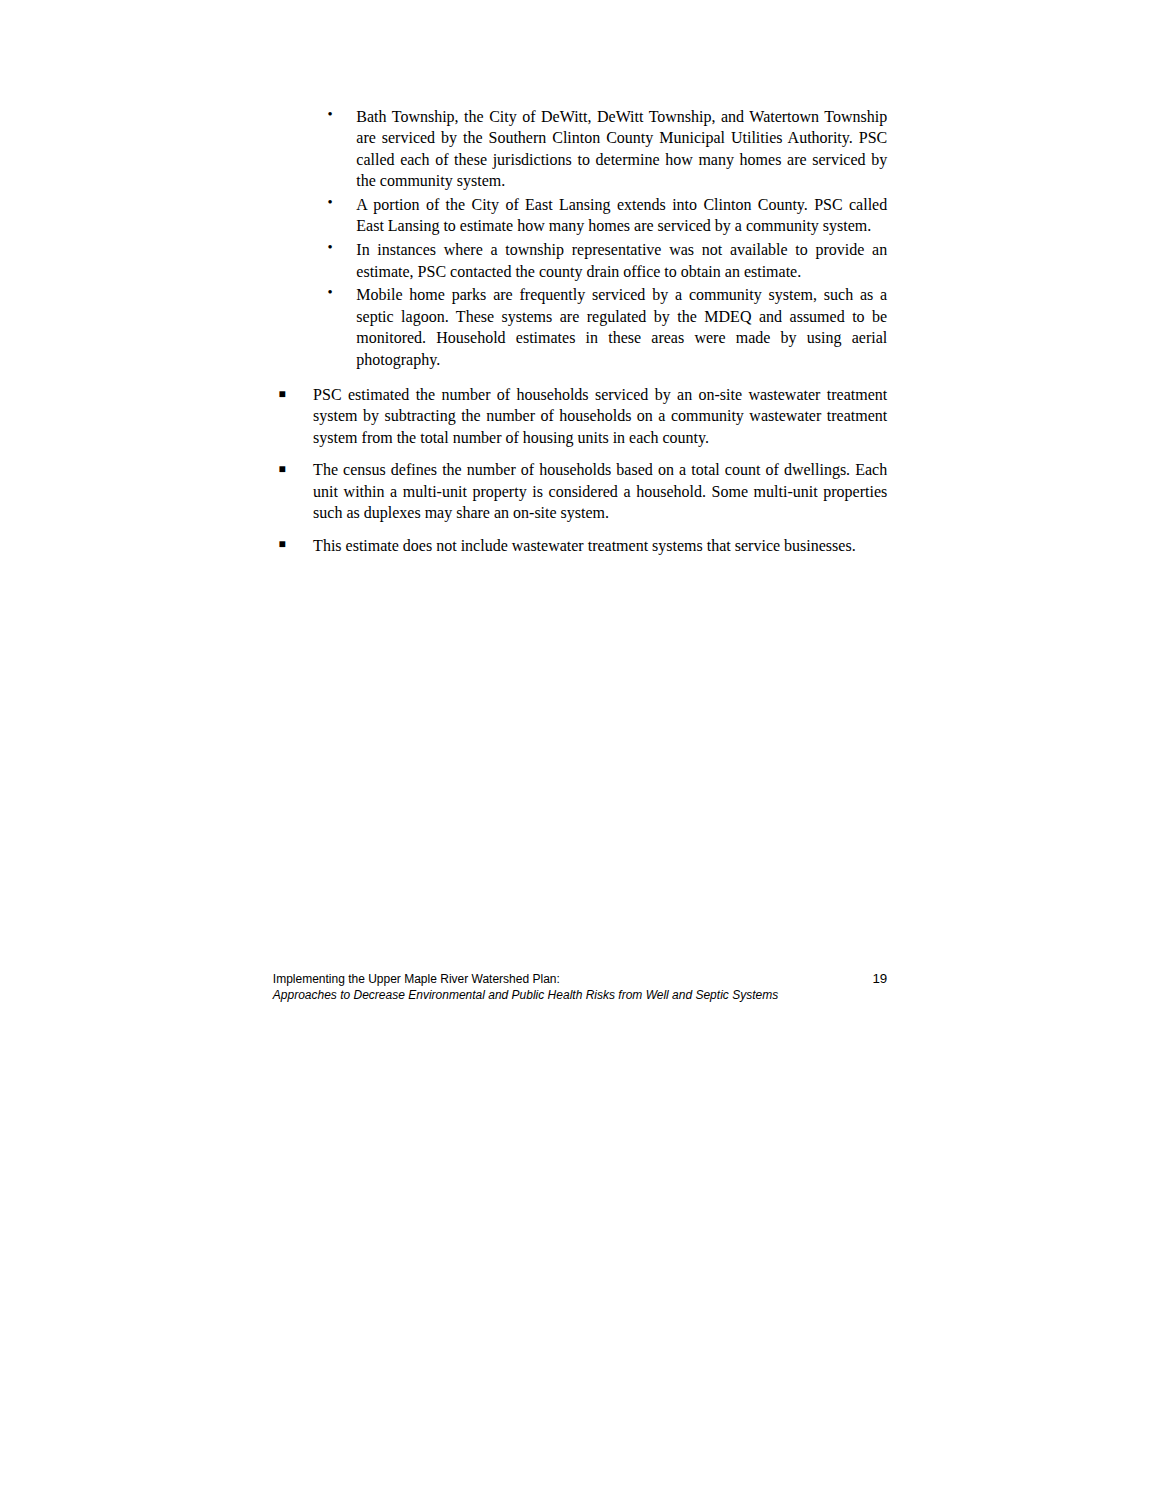Bath Township, the City of DeWitt, DeWitt Township, and Watertown Township are serviced by the Southern Clinton County Municipal Utilities Authority. PSC called each of these jurisdictions to determine how many homes are serviced by the community system.
A portion of the City of East Lansing extends into Clinton County. PSC called East Lansing to estimate how many homes are serviced by a community system.
In instances where a township representative was not available to provide an estimate, PSC contacted the county drain office to obtain an estimate.
Mobile home parks are frequently serviced by a community system, such as a septic lagoon. These systems are regulated by the MDEQ and assumed to be monitored. Household estimates in these areas were made by using aerial photography.
PSC estimated the number of households serviced by an on-site wastewater treatment system by subtracting the number of households on a community wastewater treatment system from the total number of housing units in each county.
The census defines the number of households based on a total count of dwellings. Each unit within a multi-unit property is considered a household. Some multi-unit properties such as duplexes may share an on-site system.
This estimate does not include wastewater treatment systems that service businesses.
Implementing the Upper Maple River Watershed Plan: 19
Approaches to Decrease Environmental and Public Health Risks from Well and Septic Systems